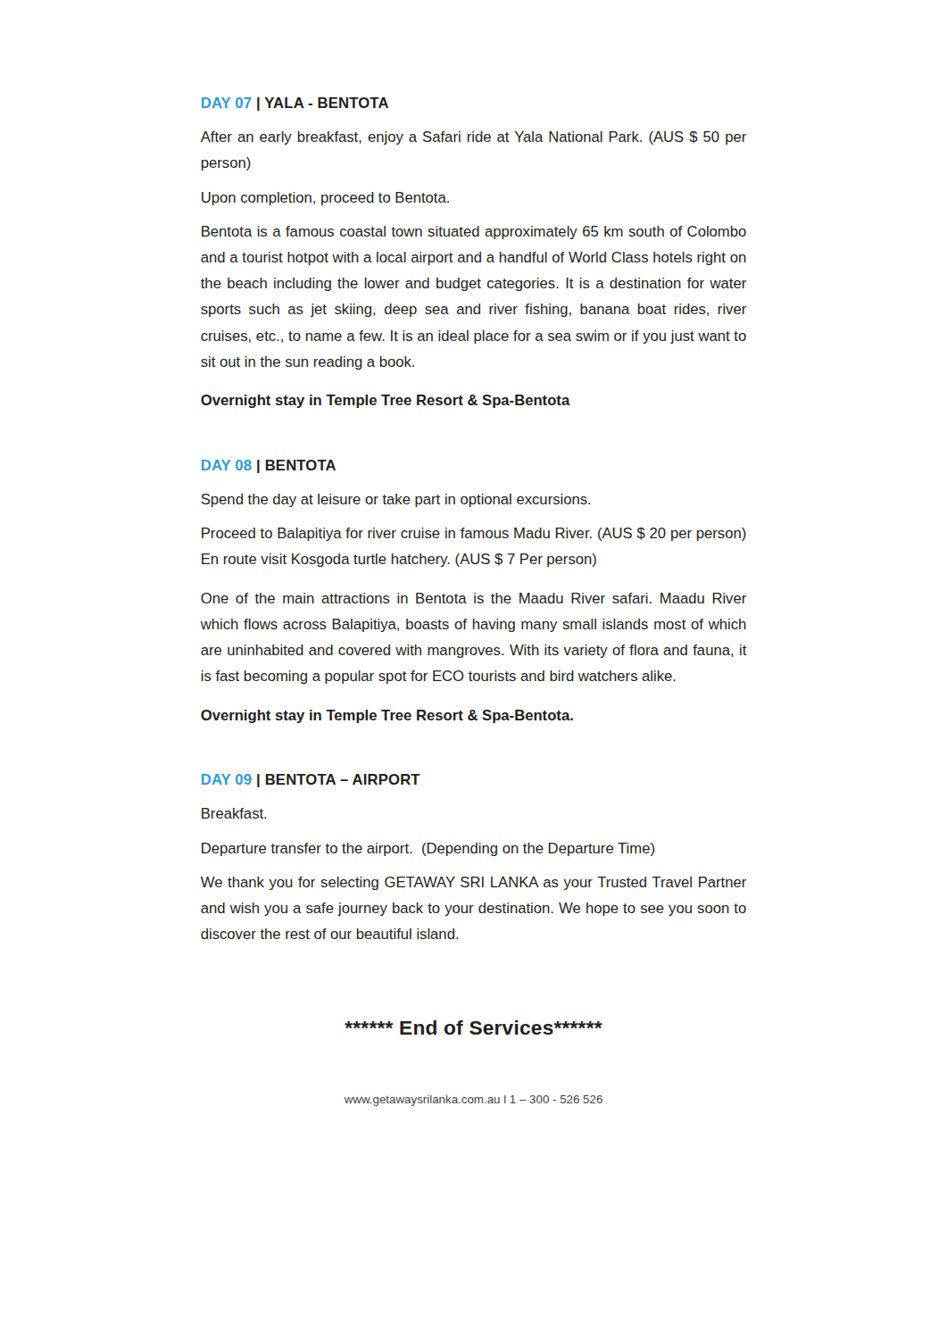DAY 07 | YALA - BENTOTA
After an early breakfast, enjoy a Safari ride at Yala National Park. (AUS $ 50 per person)
Upon completion, proceed to Bentota.
Bentota is a famous coastal town situated approximately 65 km south of Colombo and a tourist hotpot with a local airport and a handful of World Class hotels right on the beach including the lower and budget categories. It is a destination for water sports such as jet skiing, deep sea and river fishing, banana boat rides, river cruises, etc., to name a few. It is an ideal place for a sea swim or if you just want to sit out in the sun reading a book.
Overnight stay in Temple Tree Resort & Spa-Bentota
DAY 08 | BENTOTA
Spend the day at leisure or take part in optional excursions.
Proceed to Balapitiya for river cruise in famous Madu River. (AUS $ 20 per person) En route visit Kosgoda turtle hatchery. (AUS $ 7 Per person)
One of the main attractions in Bentota is the Maadu River safari. Maadu River which flows across Balapitiya, boasts of having many small islands most of which are uninhabited and covered with mangroves. With its variety of flora and fauna, it is fast becoming a popular spot for ECO tourists and bird watchers alike.
Overnight stay in Temple Tree Resort & Spa-Bentota.
DAY 09 | BENTOTA – AIRPORT
Breakfast.
Departure transfer to the airport. (Depending on the Departure Time)
We thank you for selecting GETAWAY SRI LANKA as your Trusted Travel Partner and wish you a safe journey back to your destination. We hope to see you soon to discover the rest of our beautiful island.
****** End of Services******
www.getawaysrilanka.com.au l 1 – 300 - 526 526